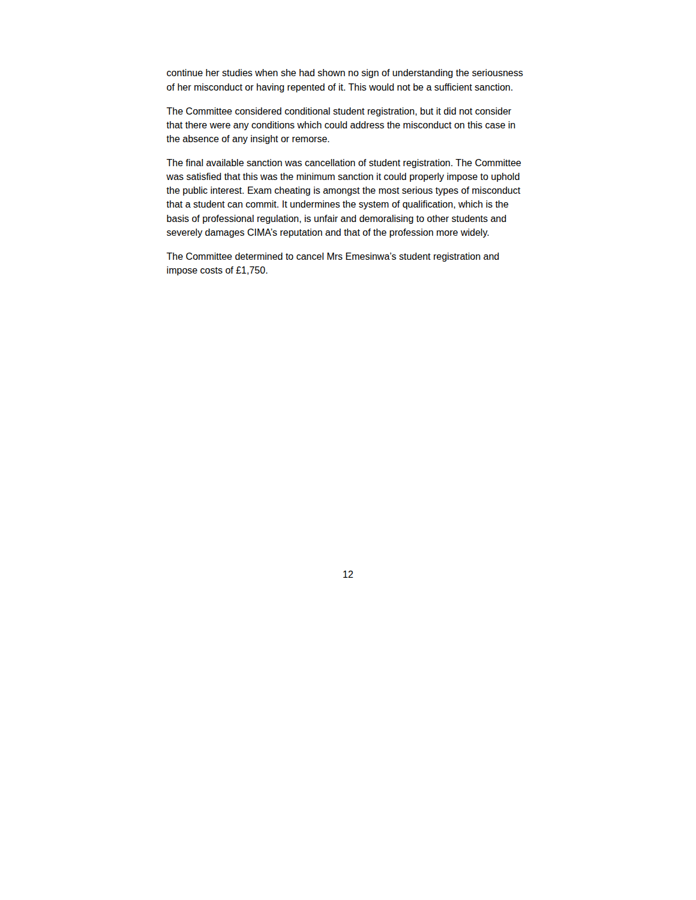continue her studies when she had shown no sign of understanding the seriousness of her misconduct or having repented of it. This would not be a sufficient sanction.
The Committee considered conditional student registration, but it did not consider that there were any conditions which could address the misconduct on this case in the absence of any insight or remorse.
The final available sanction was cancellation of student registration. The Committee was satisfied that this was the minimum sanction it could properly impose to uphold the public interest. Exam cheating is amongst the most serious types of misconduct that a student can commit. It undermines the system of qualification, which is the basis of professional regulation, is unfair and demoralising to other students and severely damages CIMA’s reputation and that of the profession more widely.
The Committee determined to cancel Mrs Emesinwa’s student registration and impose costs of £1,750.
12